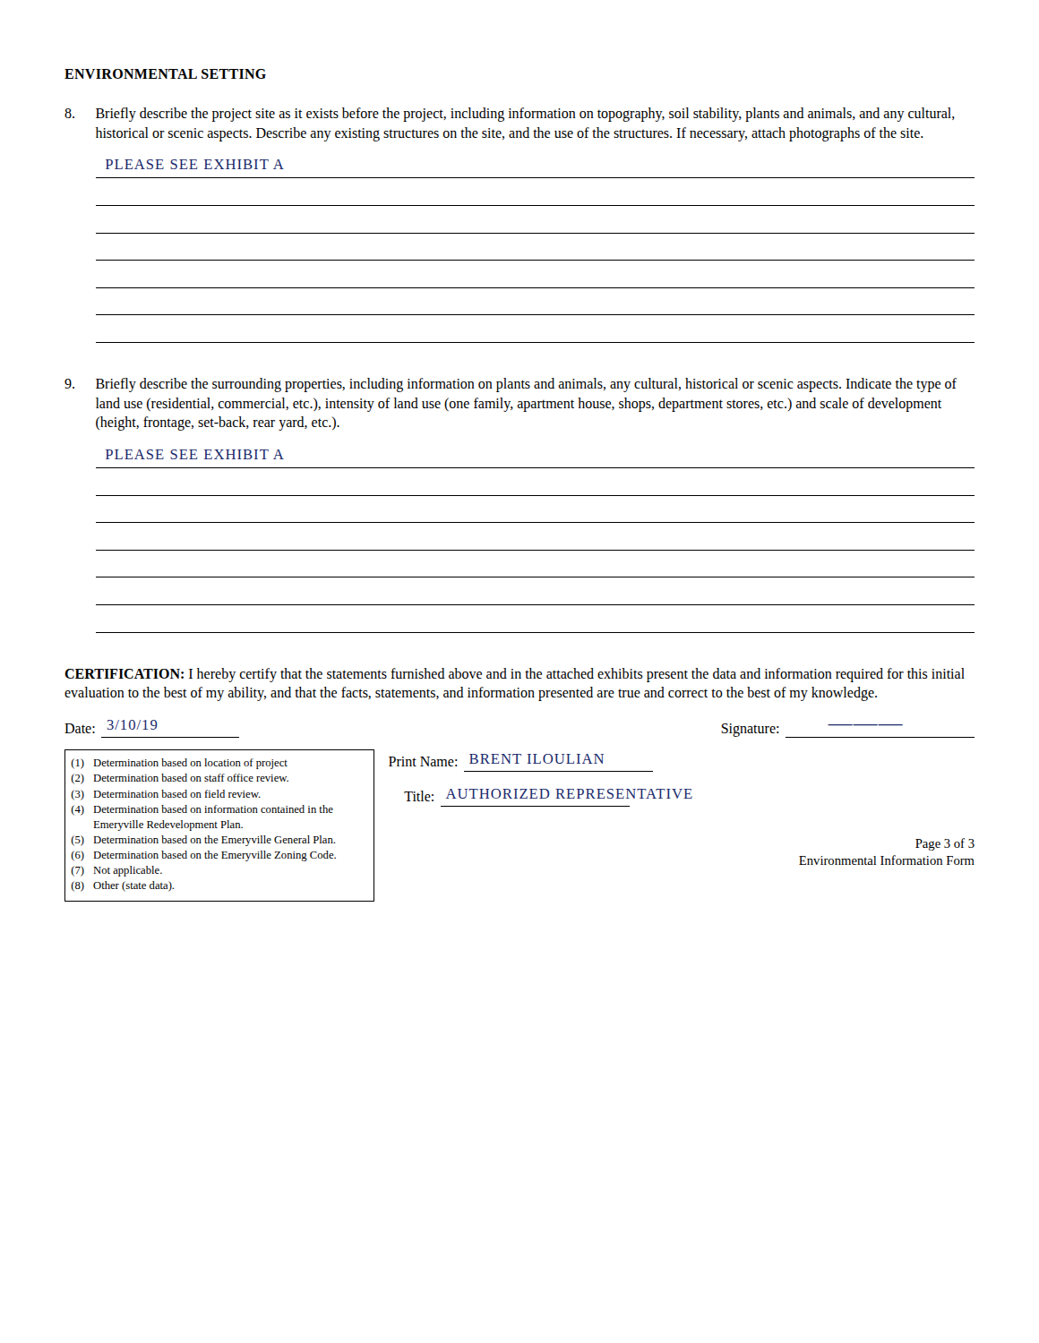ENVIRONMENTAL SETTING
8.
Briefly describe the project site as it exists before the project, including information on topography, soil stability, plants and animals, and any cultural, historical or scenic aspects. Describe any existing structures on the site, and the use of the structures. If necessary, attach photographs of the site.
Please see Exhibit A
9.
Briefly describe the surrounding properties, including information on plants and animals, any cultural, historical or scenic aspects. Indicate the type of land use (residential, commercial, etc.), intensity of land use (one family, apartment house, shops, department stores, etc.) and scale of development (height, frontage, set-back, rear yard, etc.).
Please see Exhibit A
CERTIFICATION: I hereby certify that the statements furnished above and in the attached exhibits present the data and information required for this initial evaluation to the best of my ability, and that the facts, statements, and information presented are true and correct to the best of my knowledge.
Date: 3/10/19
Signature: ———
(1) Determination based on location of project
(2) Determination based on staff office review.
(3) Determination based on field review.
(4) Determination based on information contained in the
Emeryville Redevelopment Plan.
(5) Determination based on the Emeryville General Plan.
(6) Determination based on the Emeryville Zoning Code.
(7) Not applicable.
(8) Other (state data).
Print Name: Brent Iloulian
Title: Authorized Representative
Page 3 of 3
Environmental Information Form